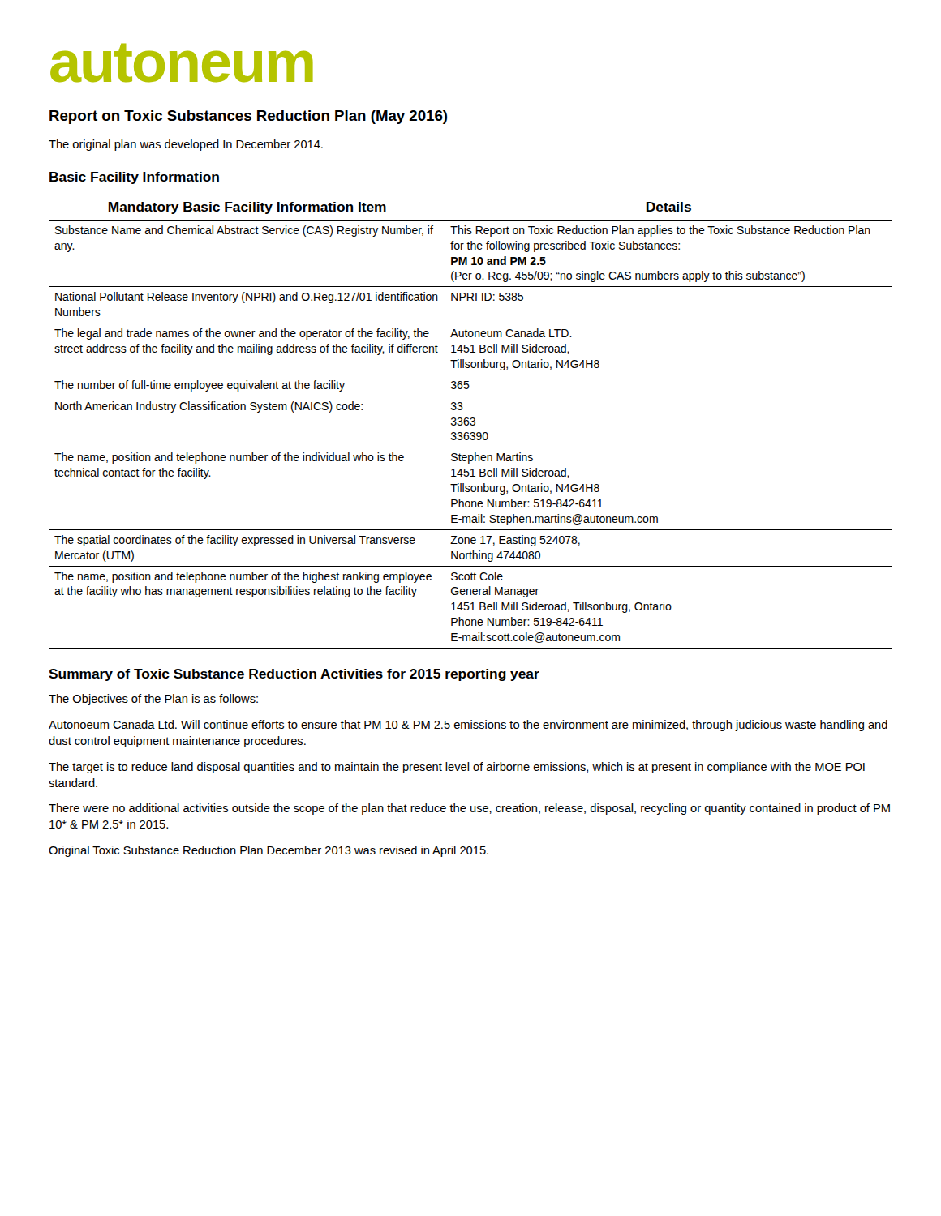autoneum
Report on Toxic Substances Reduction Plan (May 2016)
The original plan was developed In December 2014.
Basic Facility Information
| Mandatory Basic Facility Information Item | Details |
| --- | --- |
| Substance Name and Chemical Abstract Service (CAS) Registry Number, if any. | This Report on Toxic Reduction Plan applies to the Toxic Substance Reduction Plan for the following prescribed Toxic Substances: PM 10 and PM 2.5 (Per o. Reg. 455/09; “no single CAS numbers apply to this substance”) |
| National Pollutant Release Inventory (NPRI) and O.Reg.127/01 identification Numbers | NPRI ID: 5385 |
| The legal and trade names of the owner and the operator of the facility, the street address of the facility and the mailing address of the facility, if different | Autoneum Canada LTD. 1451 Bell Mill Sideroad, Tillsonburg, Ontario, N4G4H8 |
| The number of full-time employee equivalent at the facility | 365 |
| North American Industry Classification System (NAICS) code: | 33 3363 336390 |
| The name, position and telephone number of the individual who is the technical contact for the facility. | Stephen Martins 1451 Bell Mill Sideroad, Tillsonburg, Ontario, N4G4H8 Phone Number: 519-842-6411 E-mail: Stephen.martins@autoneum.com |
| The spatial coordinates of the facility expressed in Universal Transverse Mercator (UTM) | Zone 17, Easting 524078, Northing 4744080 |
| The name, position and telephone number of the highest ranking employee at the facility who has management responsibilities relating to the facility | Scott Cole General Manager 1451 Bell Mill Sideroad, Tillsonburg, Ontario Phone Number: 519-842-6411 E-mail:scott.cole@autoneum.com |
Summary of Toxic Substance Reduction Activities for 2015 reporting year
The Objectives of the Plan is as follows:
Autonoeum Canada Ltd. Will continue efforts to ensure that PM 10 & PM 2.5 emissions to the environment are minimized, through judicious waste handling and dust control equipment maintenance procedures.
The target is to reduce land disposal quantities and to maintain the present level of airborne emissions, which is at present in compliance with the MOE POI standard.
There were no additional activities outside the scope of the plan that reduce the use, creation, release, disposal, recycling or quantity contained in product of PM 10* & PM 2.5* in 2015.
Original Toxic Substance Reduction Plan December 2013 was revised in April 2015.